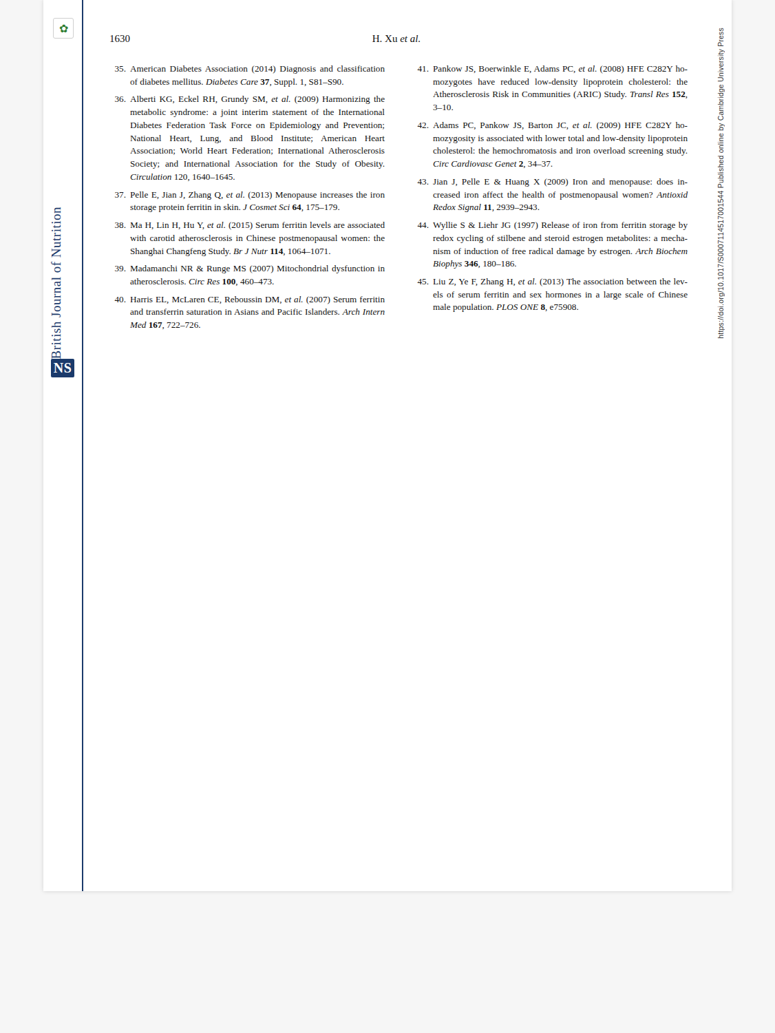✿
British Journal of Nutrition
NS
https://doi.org/10.1017/S0007114517001544 Published online by Cambridge University Press
1630
H. Xu et al.
35. American Diabetes Association (2014) Diagnosis and classification of diabetes mellitus. Diabetes Care 37, Suppl. 1, S81–S90.
36. Alberti KG, Eckel RH, Grundy SM, et al. (2009) Harmonizing the metabolic syndrome: a joint interim statement of the International Diabetes Federation Task Force on Epidemiology and Prevention; National Heart, Lung, and Blood Institute; American Heart Association; World Heart Federation; International Atherosclerosis Society; and International Association for the Study of Obesity. Circulation 120, 1640–1645.
37. Pelle E, Jian J, Zhang Q, et al. (2013) Menopause increases the iron storage protein ferritin in skin. J Cosmet Sci 64, 175–179.
38. Ma H, Lin H, Hu Y, et al. (2015) Serum ferritin levels are associated with carotid atherosclerosis in Chinese postmenopausal women: the Shanghai Changfeng Study. Br J Nutr 114, 1064–1071.
39. Madamanchi NR & Runge MS (2007) Mitochondrial dysfunction in atherosclerosis. Circ Res 100, 460–473.
40. Harris EL, McLaren CE, Reboussin DM, et al. (2007) Serum ferritin and transferrin saturation in Asians and Pacific Islanders. Arch Intern Med 167, 722–726.
41. Pankow JS, Boerwinkle E, Adams PC, et al. (2008) HFE C282Y homozygotes have reduced low-density lipoprotein cholesterol: the Atherosclerosis Risk in Communities (ARIC) Study. Transl Res 152, 3–10.
42. Adams PC, Pankow JS, Barton JC, et al. (2009) HFE C282Y homozygosity is associated with lower total and low-density lipoprotein cholesterol: the hemochromatosis and iron overload screening study. Circ Cardiovasc Genet 2, 34–37.
43. Jian J, Pelle E & Huang X (2009) Iron and menopause: does increased iron affect the health of postmenopausal women? Antioxid Redox Signal 11, 2939–2943.
44. Wyllie S & Liehr JG (1997) Release of iron from ferritin storage by redox cycling of stilbene and steroid estrogen metabolites: a mechanism of induction of free radical damage by estrogen. Arch Biochem Biophys 346, 180–186.
45. Liu Z, Ye F, Zhang H, et al. (2013) The association between the levels of serum ferritin and sex hormones in a large scale of Chinese male population. PLOS ONE 8, e75908.